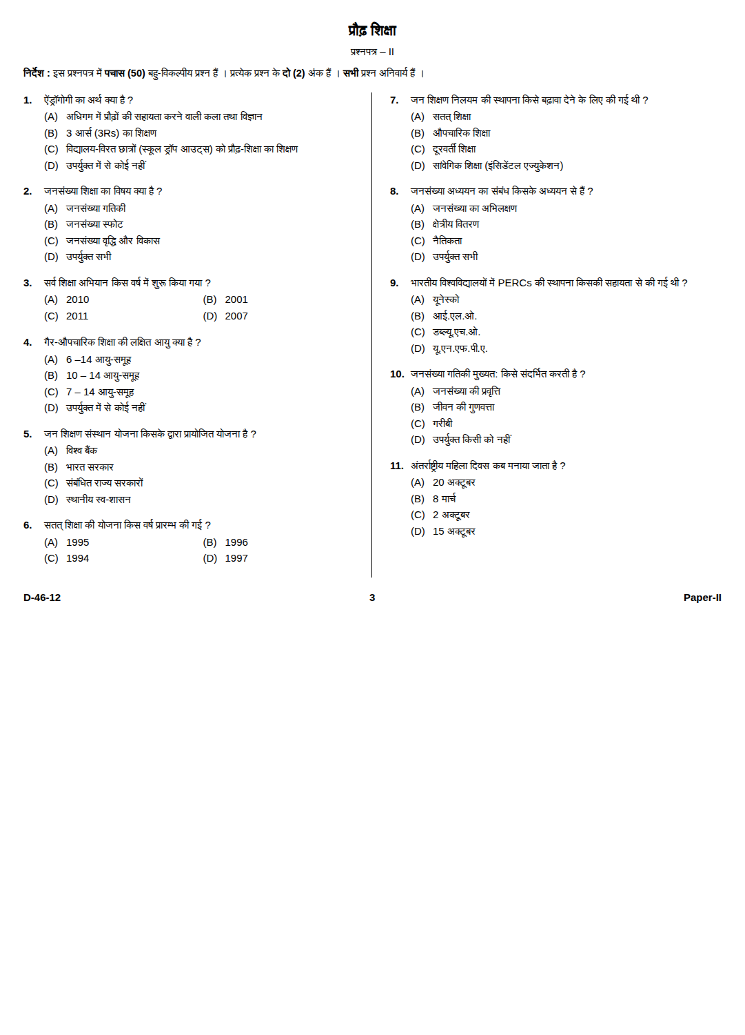प्रौढ़ शिक्षा
प्रश्नपत्र – II
निर्देश : इस प्रश्नपत्र में पचास (50) बहु-विकल्पीय प्रश्न हैं । प्रत्येक प्रश्न के दो (2) अंक हैं । सभी प्रश्न अनिवार्य हैं ।
1. ऐंड्रॉगोगी का अर्थ क्या है ?
(A) अधिगम में प्रौढ़ों की सहायता करने वाली कला तथा विज्ञान
(B) 3 आर्स (3Rs) का शिक्षण
(C) विद्यालय-विरत छात्रों (स्कूल ड्रॉप आउट्स) को प्रौढ़-शिक्षा का शिक्षण
(D) उपर्युक्त में से कोई नहीं
2. जनसंख्या शिक्षा का विषय क्या है ?
(A) जनसंख्या गतिकी
(B) जनसंख्या स्फोट
(C) जनसंख्या वृद्धि और विकास
(D) उपर्युक्त सभी
3. सर्व शिक्षा अभियान किस वर्ष में शुरू किया गया ?
(A) 2010
(B) 2001
(C) 2011
(D) 2007
4. गैर-औपचारिक शिक्षा की लक्षित आयु क्या है ?
(A) 6 –14 आयु-समूह
(B) 10 – 14 आयु-समूह
(C) 7 – 14 आयु-समूह
(D) उपर्युक्त में से कोई नहीं
5. जन शिक्षण संस्थान योजना किसके द्वारा प्रायोजित योजना है ?
(A) विश्व बैंक
(B) भारत सरकार
(C) संबंधित राज्य सरकारों
(D) स्थानीय स्व-शासन
6. सतत् शिक्षा की योजना किस वर्ष प्रारम्भ की गई ?
(A) 1995
(B) 1996
(C) 1994
(D) 1997
7. जन शिक्षण निलयम की स्थापना किसे बढ़ावा देने के लिए की गई थी ?
(A) सतत् शिक्षा
(B) औपचारिक शिक्षा
(C) दूरवर्ती शिक्षा
(D) सांवेगिक शिक्षा (इंसिडेंटल एज्युकेशन)
8. जनसंख्या अध्ययन का संबंध किसके अध्ययन से हैं ?
(A) जनसंख्या का अभिलक्षण
(B) क्षेत्रीय वितरण
(C) नैतिकता
(D) उपर्युक्त सभी
9. भारतीय विश्वविद्यालयों में PERCs की स्थापना किसकी सहायता से की गई थी ?
(A) यूनेस्को
(B) आई.एल.ओ.
(C) डब्ल्यू.एच.ओ.
(D) यू.एन.एफ.पी.ए.
10. जनसंख्या गतिकी मुख्यत: किसे संदर्भित करती है ?
(A) जनसंख्या की प्रवृत्ति
(B) जीवन की गुणवत्ता
(C) गरीबी
(D) उपर्युक्त किसी को नहीं
11. अंतर्राष्ट्रीय महिला दिवस कब मनाया जाता है ?
(A) 20 अक्टूबर
(B) 8 मार्च
(C) 2 अक्टूबर
(D) 15 अक्टूबर
D‑46‑12 3 Paper-II